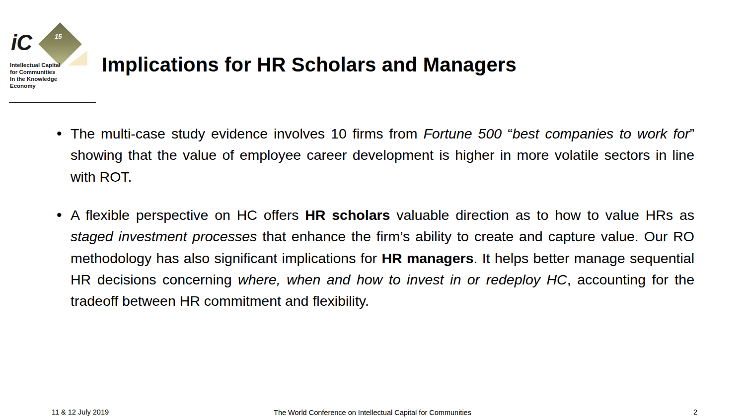iC
15
Intellectual Capital
for Communities
In the Knowledge
Economy
Implications for HR Scholars and Managers
The multi-case study evidence involves 10 firms from Fortune 500 “best companies to work for” showing that the value of employee career development is higher in more volatile sectors in line with ROT.
A flexible perspective on HC offers HR scholars valuable direction as to how to value HRs as staged investment processes that enhance the firm’s ability to create and capture value. Our RO methodology has also significant implications for HR managers. It helps better manage sequential HR decisions concerning where, when and how to invest in or redeploy HC, accounting for the tradeoff between HR commitment and flexibility.
11 & 12 July 2019
The World Conference on Intellectual Capital for Communities
- 15th Edition -
2